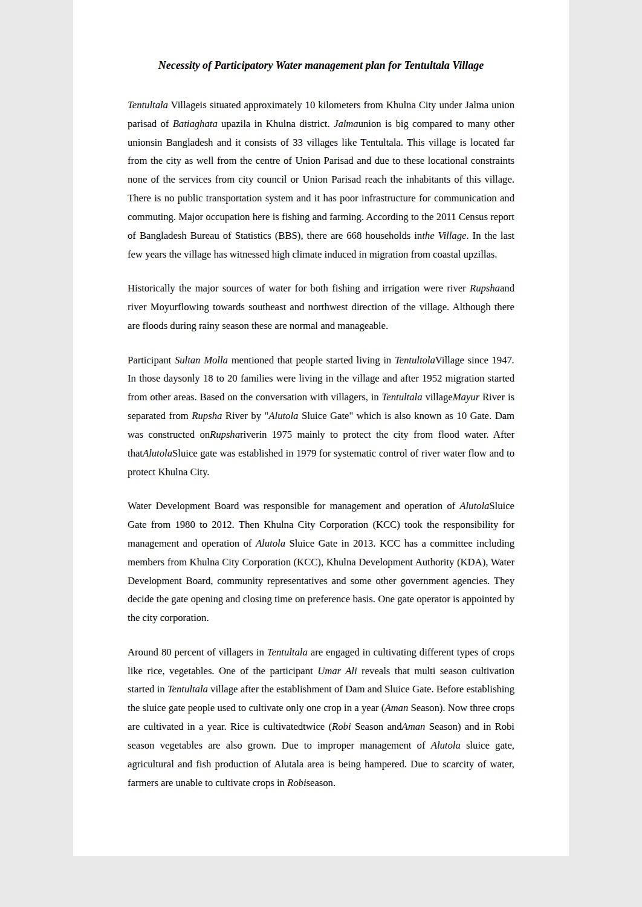Necessity of Participatory Water management plan for Tentultala Village
Tentultala Villageis situated approximately 10 kilometers from Khulna City under Jalma union parisad of Batiaghata upazila in Khulna district. Jalmaunion is big compared to many other unionsin Bangladesh and it consists of 33 villages like Tentultala. This village is located far from the city as well from the centre of Union Parisad and due to these locational constraints none of the services from city council or Union Parisad reach the inhabitants of this village. There is no public transportation system and it has poor infrastructure for communication and commuting. Major occupation here is fishing and farming. According to the 2011 Census report of Bangladesh Bureau of Statistics (BBS), there are 668 households inthe Village. In the last few years the village has witnessed high climate induced in migration from coastal upzillas.
Historically the major sources of water for both fishing and irrigation were river Rupshaand river Moyurflowing towards southeast and northwest direction of the village. Although there are floods during rainy season these are normal and manageable.
Participant Sultan Molla mentioned that people started living in Tentultola Village since 1947. In those daysonly 18 to 20 families were living in the village and after 1952 migration started from other areas. Based on the conversation with villagers, in Tentultala villageMayur River is separated from Rupsha River by "Alutola Sluice Gate" which is also known as 10 Gate. Dam was constructed onRupshariverin 1975 mainly to protect the city from flood water. After thatAlutola Sluice gate was established in 1979 for systematic control of river water flow and to protect Khulna City.
Water Development Board was responsible for management and operation of Alutola Sluice Gate from 1980 to 2012. Then Khulna City Corporation (KCC) took the responsibility for management and operation of Alutola Sluice Gate in 2013. KCC has a committee including members from Khulna City Corporation (KCC), Khulna Development Authority (KDA), Water Development Board, community representatives and some other government agencies. They decide the gate opening and closing time on preference basis. One gate operator is appointed by the city corporation.
Around 80 percent of villagers in Tentultala are engaged in cultivating different types of crops like rice, vegetables. One of the participant Umar Ali reveals that multi season cultivation started in Tentultala village after the establishment of Dam and Sluice Gate. Before establishing the sluice gate people used to cultivate only one crop in a year (Aman Season). Now three crops are cultivated in a year. Rice is cultivatedtwice (Robi Season andAman Season) and in Robi season vegetables are also grown. Due to improper management of Alutola sluice gate, agricultural and fish production of Alutala area is being hampered. Due to scarcity of water, farmers are unable to cultivate crops in Robiseason.